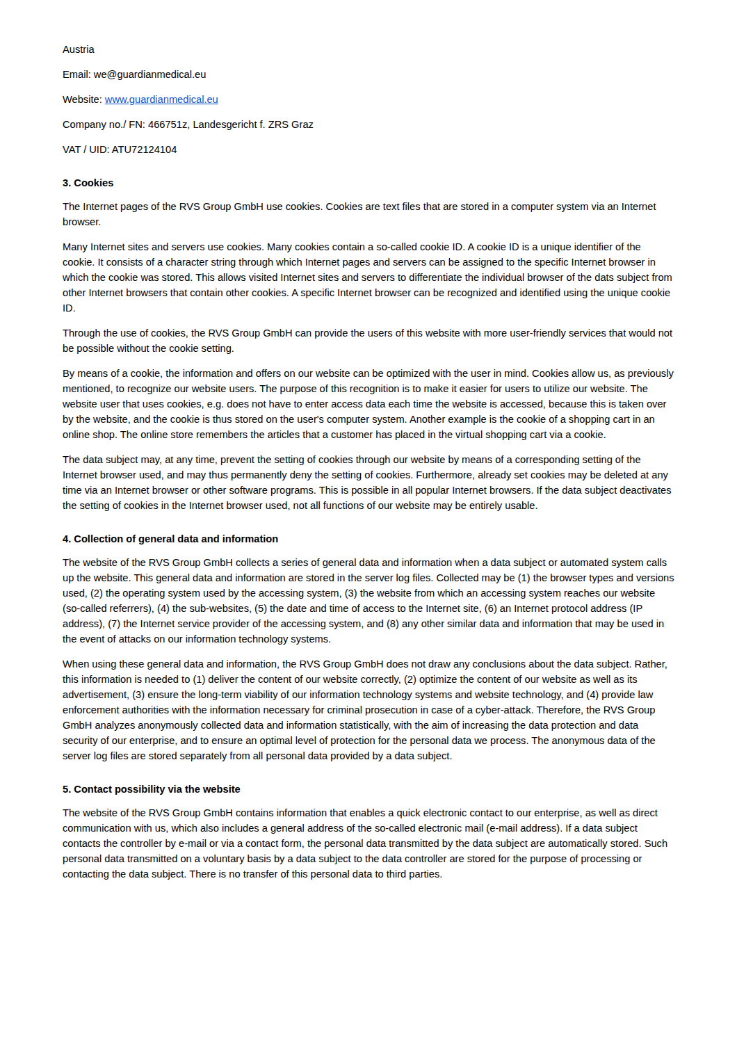Austria
Email: we@guardianmedical.eu
Website: www.guardianmedical.eu
Company no./ FN: 466751z, Landesgericht f. ZRS Graz
VAT / UID: ATU72124104
3. Cookies
The Internet pages of the RVS Group GmbH use cookies. Cookies are text files that are stored in a computer system via an Internet browser.
Many Internet sites and servers use cookies. Many cookies contain a so-called cookie ID. A cookie ID is a unique identifier of the cookie. It consists of a character string through which Internet pages and servers can be assigned to the specific Internet browser in which the cookie was stored. This allows visited Internet sites and servers to differentiate the individual browser of the dats subject from other Internet browsers that contain other cookies. A specific Internet browser can be recognized and identified using the unique cookie ID.
Through the use of cookies, the RVS Group GmbH can provide the users of this website with more user-friendly services that would not be possible without the cookie setting.
By means of a cookie, the information and offers on our website can be optimized with the user in mind. Cookies allow us, as previously mentioned, to recognize our website users. The purpose of this recognition is to make it easier for users to utilize our website. The website user that uses cookies, e.g. does not have to enter access data each time the website is accessed, because this is taken over by the website, and the cookie is thus stored on the user's computer system. Another example is the cookie of a shopping cart in an online shop. The online store remembers the articles that a customer has placed in the virtual shopping cart via a cookie.
The data subject may, at any time, prevent the setting of cookies through our website by means of a corresponding setting of the Internet browser used, and may thus permanently deny the setting of cookies. Furthermore, already set cookies may be deleted at any time via an Internet browser or other software programs. This is possible in all popular Internet browsers. If the data subject deactivates the setting of cookies in the Internet browser used, not all functions of our website may be entirely usable.
4. Collection of general data and information
The website of the RVS Group GmbH collects a series of general data and information when a data subject or automated system calls up the website. This general data and information are stored in the server log files. Collected may be (1) the browser types and versions used, (2) the operating system used by the accessing system, (3) the website from which an accessing system reaches our website (so-called referrers), (4) the sub-websites, (5) the date and time of access to the Internet site, (6) an Internet protocol address (IP address), (7) the Internet service provider of the accessing system, and (8) any other similar data and information that may be used in the event of attacks on our information technology systems.
When using these general data and information, the RVS Group GmbH does not draw any conclusions about the data subject. Rather, this information is needed to (1) deliver the content of our website correctly, (2) optimize the content of our website as well as its advertisement, (3) ensure the long-term viability of our information technology systems and website technology, and (4) provide law enforcement authorities with the information necessary for criminal prosecution in case of a cyber-attack. Therefore, the RVS Group GmbH analyzes anonymously collected data and information statistically, with the aim of increasing the data protection and data security of our enterprise, and to ensure an optimal level of protection for the personal data we process. The anonymous data of the server log files are stored separately from all personal data provided by a data subject.
5. Contact possibility via the website
The website of the RVS Group GmbH contains information that enables a quick electronic contact to our enterprise, as well as direct communication with us, which also includes a general address of the so-called electronic mail (e-mail address). If a data subject contacts the controller by e-mail or via a contact form, the personal data transmitted by the data subject are automatically stored. Such personal data transmitted on a voluntary basis by a data subject to the data controller are stored for the purpose of processing or contacting the data subject. There is no transfer of this personal data to third parties.